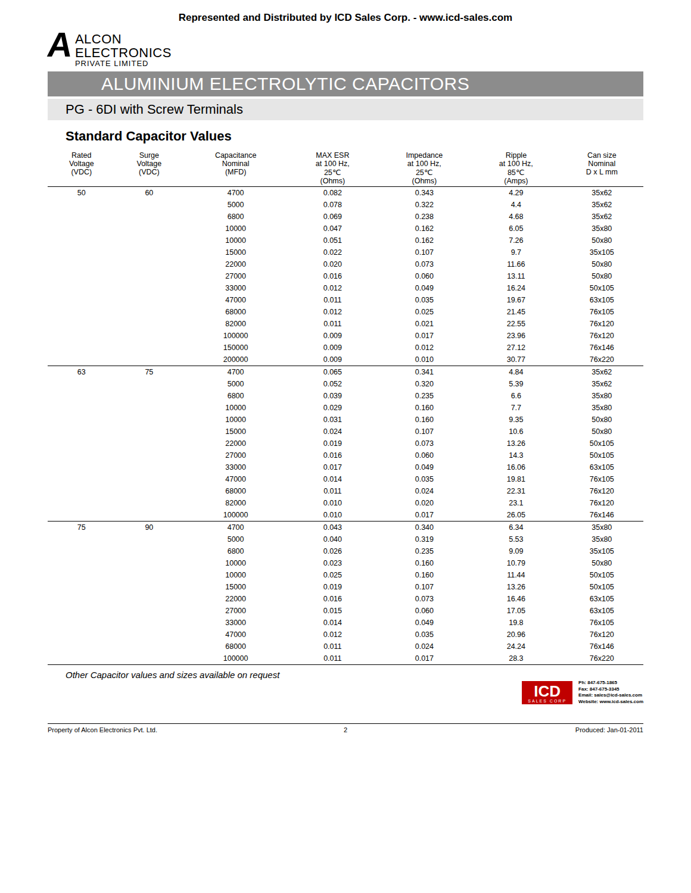Represented and Distributed by ICD Sales Corp. - www.icd-sales.com
A
ALCON
ELECTRONICS
PRIVATE LIMITED
ALUMINIUM ELECTROLYTIC CAPACITORS
PG - 6DI with Screw Terminals
Standard Capacitor Values
| Rated Voltage (VDC) | Surge Voltage (VDC) | Capacitance Nominal (MFD) | MAX ESR at 100 Hz, 25℃ (Ohms) | Impedance at 100 Hz, 25℃ (Ohms) | Ripple at 100 Hz, 85℃ (Amps) | Can size Nominal D x L mm |
| --- | --- | --- | --- | --- | --- | --- |
| 50 | 60 | 4700 | 0.082 | 0.343 | 4.29 | 35x62 |
| | | 5000 | 0.078 | 0.322 | 4.4 | 35x62 |
| | | 6800 | 0.069 | 0.238 | 4.68 | 35x62 |
| | | 10000 | 0.047 | 0.162 | 6.05 | 35x80 |
| | | 10000 | 0.051 | 0.162 | 7.26 | 50x80 |
| | | 15000 | 0.022 | 0.107 | 9.7 | 35x105 |
| | | 22000 | 0.020 | 0.073 | 11.66 | 50x80 |
| | | 27000 | 0.016 | 0.060 | 13.11 | 50x80 |
| | | 33000 | 0.012 | 0.049 | 16.24 | 50x105 |
| | | 47000 | 0.011 | 0.035 | 19.67 | 63x105 |
| | | 68000 | 0.012 | 0.025 | 21.45 | 76x105 |
| | | 82000 | 0.011 | 0.021 | 22.55 | 76x120 |
| | | 100000 | 0.009 | 0.017 | 23.96 | 76x120 |
| | | 150000 | 0.009 | 0.012 | 27.12 | 76x146 |
| | | 200000 | 0.009 | 0.010 | 30.77 | 76x220 |
| 63 | 75 | 4700 | 0.065 | 0.341 | 4.84 | 35x62 |
| | | 5000 | 0.052 | 0.320 | 5.39 | 35x62 |
| | | 6800 | 0.039 | 0.235 | 6.6 | 35x80 |
| | | 10000 | 0.029 | 0.160 | 7.7 | 35x80 |
| | | 10000 | 0.031 | 0.160 | 9.35 | 50x80 |
| | | 15000 | 0.024 | 0.107 | 10.6 | 50x80 |
| | | 22000 | 0.019 | 0.073 | 13.26 | 50x105 |
| | | 27000 | 0.016 | 0.060 | 14.3 | 50x105 |
| | | 33000 | 0.017 | 0.049 | 16.06 | 63x105 |
| | | 47000 | 0.014 | 0.035 | 19.81 | 76x105 |
| | | 68000 | 0.011 | 0.024 | 22.31 | 76x120 |
| | | 82000 | 0.010 | 0.020 | 23.1 | 76x120 |
| | | 100000 | 0.010 | 0.017 | 26.05 | 76x146 |
| 75 | 90 | 4700 | 0.043 | 0.340 | 6.34 | 35x80 |
| | | 5000 | 0.040 | 0.319 | 5.53 | 35x80 |
| | | 6800 | 0.026 | 0.235 | 9.09 | 35x105 |
| | | 10000 | 0.023 | 0.160 | 10.79 | 50x80 |
| | | 10000 | 0.025 | 0.160 | 11.44 | 50x105 |
| | | 15000 | 0.019 | 0.107 | 13.26 | 50x105 |
| | | 22000 | 0.016 | 0.073 | 16.46 | 63x105 |
| | | 27000 | 0.015 | 0.060 | 17.05 | 63x105 |
| | | 33000 | 0.014 | 0.049 | 19.8 | 76x105 |
| | | 47000 | 0.012 | 0.035 | 20.96 | 76x120 |
| | | 68000 | 0.011 | 0.024 | 24.24 | 76x146 |
| | | 100000 | 0.011 | 0.017 | 28.3 | 76x220 |
Other Capacitor values and sizes available on request
ICDSALES CORP
Ph: 847-675-1865
Fax: 847-675-3345
Email: sales@icd-sales.com
Website: www.icd-sales.com
Property of Alcon Electronics Pvt. Ltd.
2
Produced: Jan-01-2011